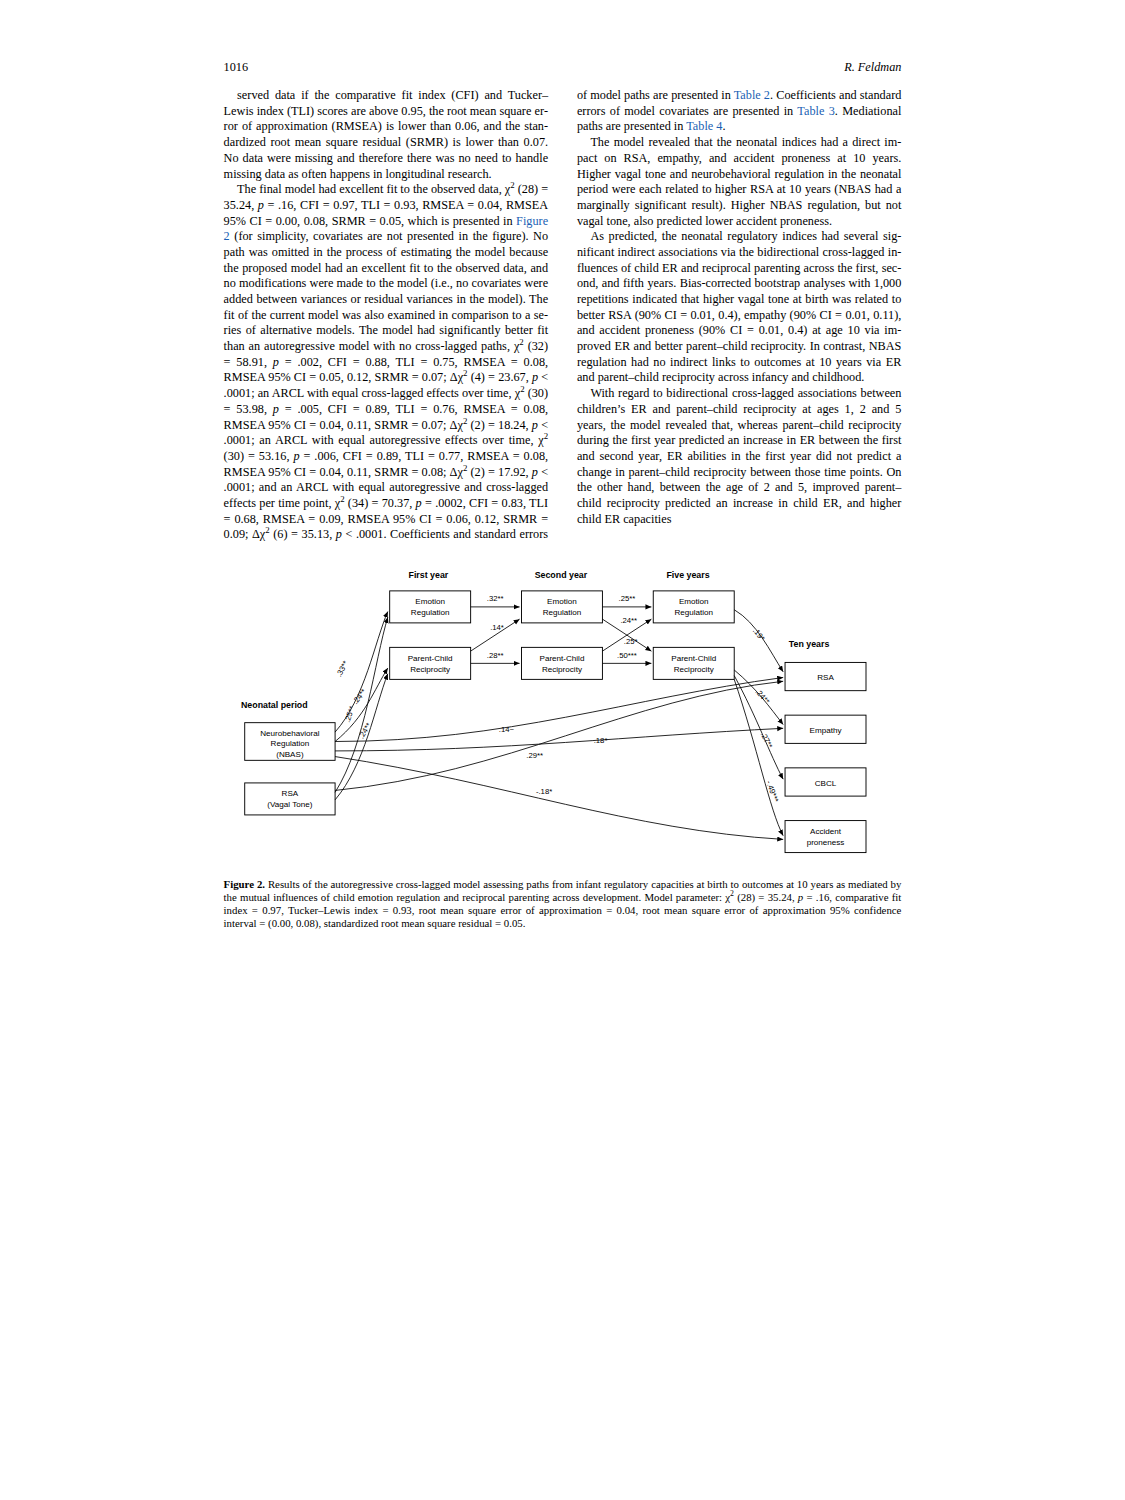1016 R. Feldman
served data if the comparative fit index (CFI) and Tucker–Lewis index (TLI) scores are above 0.95, the root mean square error of approximation (RMSEA) is lower than 0.06, and the standardized root mean square residual (SRMR) is lower than 0.07. No data were missing and therefore there was no need to handle missing data as often happens in longitudinal research.
The final model had excellent fit to the observed data, χ2 (28) = 35.24, p = .16, CFI = 0.97, TLI = 0.93, RMSEA = 0.04, RMSEA 95% CI = 0.00, 0.08, SRMR = 0.05, which is presented in Figure 2 (for simplicity, covariates are not presented in the figure). No path was omitted in the process of estimating the model because the proposed model had an excellent fit to the observed data, and no modifications were made to the model (i.e., no covariates were added between variances or residual variances in the model). The fit of the current model was also examined in comparison to a series of alternative models. The model had significantly better fit than an autoregressive model with no cross-lagged paths, χ2 (32) = 58.91, p = .002, CFI = 0.88, TLI = 0.75, RMSEA = 0.08, RMSEA 95% CI = 0.05, 0.12, SRMR = 0.07; Δχ2 (4) = 23.67, p < .0001; an ARCL with equal cross-lagged effects over time, χ2 (30) = 53.98, p = .005, CFI = 0.89, TLI = 0.76, RMSEA = 0.08, RMSEA 95% CI = 0.04, 0.11, SRMR = 0.07; Δχ2 (2) = 18.24, p < .0001; an ARCL with equal autoregressive effects over time, χ2 (30) = 53.16, p = .006, CFI = 0.89, TLI = 0.77, RMSEA = 0.08, RMSEA 95% CI = 0.04, 0.11, SRMR = 0.08; Δχ2 (2) = 17.92, p < .0001; and an ARCL with equal autoregressive and cross-lagged effects per time point, χ2 (34) = 70.37, p = .0002, CFI = 0.83, TLI = 0.68, RMSEA = 0.09, RMSEA 95% CI = 0.06, 0.12, SRMR = 0.09; Δχ2 (6) = 35.13, p < .0001. Coefficients and standard errors of model paths are presented in Table 2. Coefficients and standard errors of model covariates are presented in Table 3. Mediational paths are presented in Table 4.
The model revealed that the neonatal indices had a direct impact on RSA, empathy, and accident proneness at 10 years. Higher vagal tone and neurobehavioral regulation in the neonatal period were each related to higher RSA at 10 years (NBAS had a marginally significant result). Higher NBAS regulation, but not vagal tone, also predicted lower accident proneness.
As predicted, the neonatal regulatory indices had several significant indirect associations via the bidirectional cross-lagged influences of child ER and reciprocal parenting across the first, second, and fifth years. Bias-corrected bootstrap analyses with 1,000 repetitions indicated that higher vagal tone at birth was related to better RSA (90% CI = 0.01, 0.4), empathy (90% CI = 0.01, 0.11), and accident proneness (90% CI = 0.01, 0.4) at age 10 via improved ER and better parent–child reciprocity. In contrast, NBAS regulation had no indirect links to outcomes at 10 years via ER and parent–child reciprocity across infancy and childhood.
With regard to bidirectional cross-lagged associations between children’s ER and parent–child reciprocity at ages 1, 2 and 5 years, the model revealed that, whereas parent–child reciprocity during the first year predicted an increase in ER between the first and second year, ER abilities in the first year did not predict a change in parent–child reciprocity between those time points. On the other hand, between the age of 2 and 5, improved parent–child reciprocity predicted an increase in child ER, and higher child ER capacities
First year Second year Five years Ten years Neonatal period Emotion Regulation Parent-Child Reciprocity Emotion Regulation Parent-Child Reciprocity Emotion Regulation Parent-Child Reciprocity Neurobehavioral Regulation (NBAS) RSA (Vagal Tone) RSA Empathy CBCL Accident proneness .32** .28** .25** .50*** .14* .25* .24** .33** .24** .25** .24** .14~ .18* -.18* .29** .19* .24** .27** -.49***
Figure 2. Results of the autoregressive cross-lagged model assessing paths from infant regulatory capacities at birth to outcomes at 10 years as mediated by the mutual influences of child emotion regulation and reciprocal parenting across development. Model parameter: χ2 (28) = 35.24, p = .16, comparative fit index = 0.97, Tucker–Lewis index = 0.93, root mean square error of approximation = 0.04, root mean square error of approximation 95% confidence interval = (0.00, 0.08), standardized root mean square residual = 0.05.